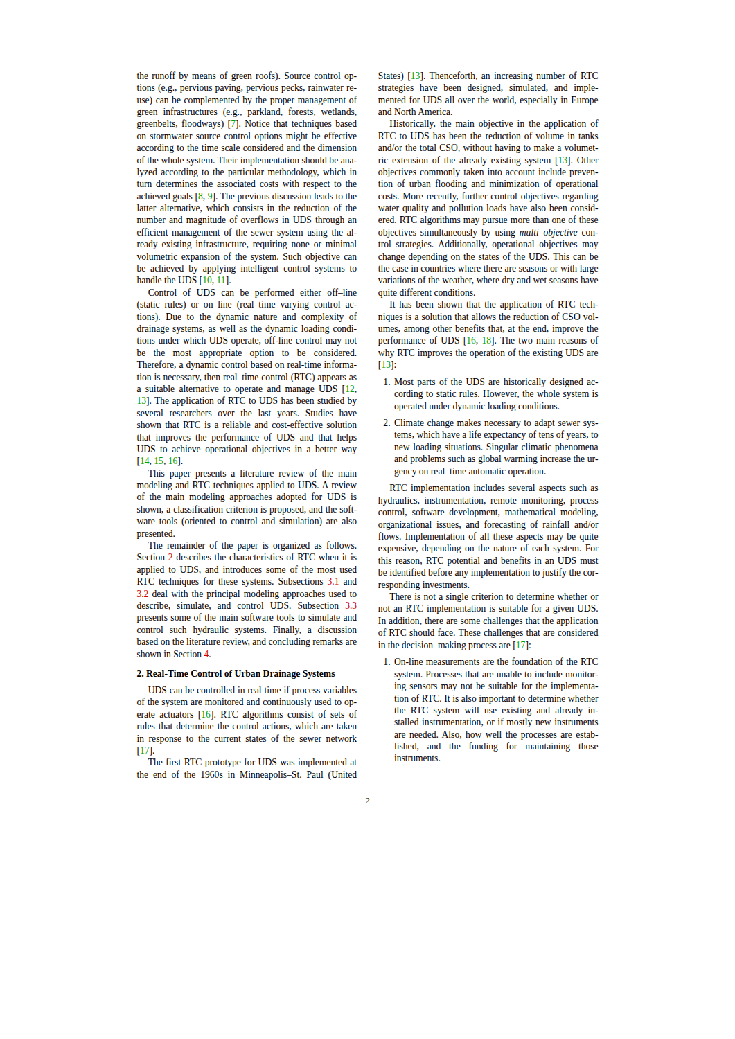the runoff by means of green roofs). Source control options (e.g., pervious paving, pervious pecks, rainwater re-use) can be complemented by the proper management of green infrastructures (e.g., parkland, forests, wetlands, greenbelts, floodways) [7]. Notice that techniques based on stormwater source control options might be effective according to the time scale considered and the dimension of the whole system. Their implementation should be analyzed according to the particular methodology, which in turn determines the associated costs with respect to the achieved goals [8, 9]. The previous discussion leads to the latter alternative, which consists in the reduction of the number and magnitude of overflows in UDS through an efficient management of the sewer system using the already existing infrastructure, requiring none or minimal volumetric expansion of the system. Such objective can be achieved by applying intelligent control systems to handle the UDS [10, 11].
Control of UDS can be performed either off–line (static rules) or on–line (real–time varying control actions). Due to the dynamic nature and complexity of drainage systems, as well as the dynamic loading conditions under which UDS operate, off-line control may not be the most appropriate option to be considered. Therefore, a dynamic control based on real-time information is necessary, then real–time control (RTC) appears as a suitable alternative to operate and manage UDS [12, 13]. The application of RTC to UDS has been studied by several researchers over the last years. Studies have shown that RTC is a reliable and cost-effective solution that improves the performance of UDS and that helps UDS to achieve operational objectives in a better way [14, 15, 16].
This paper presents a literature review of the main modeling and RTC techniques applied to UDS. A review of the main modeling approaches adopted for UDS is shown, a classification criterion is proposed, and the software tools (oriented to control and simulation) are also presented.
The remainder of the paper is organized as follows. Section 2 describes the characteristics of RTC when it is applied to UDS, and introduces some of the most used RTC techniques for these systems. Subsections 3.1 and 3.2 deal with the principal modeling approaches used to describe, simulate, and control UDS. Subsection 3.3 presents some of the main software tools to simulate and control such hydraulic systems. Finally, a discussion based on the literature review, and concluding remarks are shown in Section 4.
2. Real-Time Control of Urban Drainage Systems
UDS can be controlled in real time if process variables of the system are monitored and continuously used to operate actuators [16]. RTC algorithms consist of sets of rules that determine the control actions, which are taken in response to the current states of the sewer network [17].
The first RTC prototype for UDS was implemented at the end of the 1960s in Minneapolis–St. Paul (United States) [13]. Thenceforth, an increasing number of RTC strategies have been designed, simulated, and implemented for UDS all over the world, especially in Europe and North America.
Historically, the main objective in the application of RTC to UDS has been the reduction of volume in tanks and/or the total CSO, without having to make a volumetric extension of the already existing system [13]. Other objectives commonly taken into account include prevention of urban flooding and minimization of operational costs. More recently, further control objectives regarding water quality and pollution loads have also been considered. RTC algorithms may pursue more than one of these objectives simultaneously by using multi–objective control strategies. Additionally, operational objectives may change depending on the states of the UDS. This can be the case in countries where there are seasons or with large variations of the weather, where dry and wet seasons have quite different conditions.
It has been shown that the application of RTC techniques is a solution that allows the reduction of CSO volumes, among other benefits that, at the end, improve the performance of UDS [16, 18]. The two main reasons of why RTC improves the operation of the existing UDS are [13]:
Most parts of the UDS are historically designed according to static rules. However, the whole system is operated under dynamic loading conditions.
Climate change makes necessary to adapt sewer systems, which have a life expectancy of tens of years, to new loading situations. Singular climatic phenomena and problems such as global warming increase the urgency on real–time automatic operation.
RTC implementation includes several aspects such as hydraulics, instrumentation, remote monitoring, process control, software development, mathematical modeling, organizational issues, and forecasting of rainfall and/or flows. Implementation of all these aspects may be quite expensive, depending on the nature of each system. For this reason, RTC potential and benefits in an UDS must be identified before any implementation to justify the corresponding investments.
There is not a single criterion to determine whether or not an RTC implementation is suitable for a given UDS. In addition, there are some challenges that the application of RTC should face. These challenges that are considered in the decision–making process are [17]:
On-line measurements are the foundation of the RTC system. Processes that are unable to include monitoring sensors may not be suitable for the implementation of RTC. It is also important to determine whether the RTC system will use existing and already installed instrumentation, or if mostly new instruments are needed. Also, how well the processes are established, and the funding for maintaining those instruments.
2